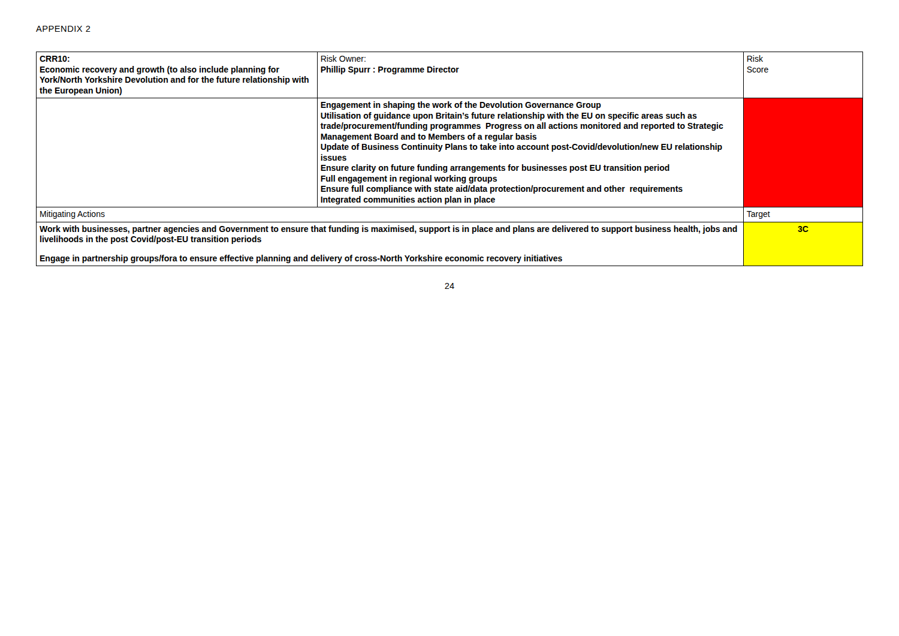APPENDIX 2
| CRR10: Economic recovery and growth (to also include planning for York/North Yorkshire Devolution and for the future relationship with the European Union) | Risk Owner: Phillip Spurr : Programme Director | Risk Score |
| | Engagement in shaping the work of the Devolution Governance Group Utilisation of guidance upon Britain’s future relationship with the EU on specific areas such as trade/procurement/funding programmes Progress on all actions monitored and reported to Strategic Management Board and to Members of a regular basis Update of Business Continuity Plans to take into account post-Covid/devolution/new EU relationship issues Ensure clarity on future funding arrangements for businesses post EU transition period Full engagement in regional working groups Ensure full compliance with state aid/data protection/procurement and other requirements Integrated communities action plan in place | |
| Mitigating Actions | Target |
| Work with businesses, partner agencies and Government to ensure that funding is maximised, support is in place and plans are delivered to support business health, jobs and livelihoods in the post Covid/post-EU transition periods Engage in partnership groups/fora to ensure effective planning and delivery of cross-North Yorkshire economic recovery initiatives | 3C |
24